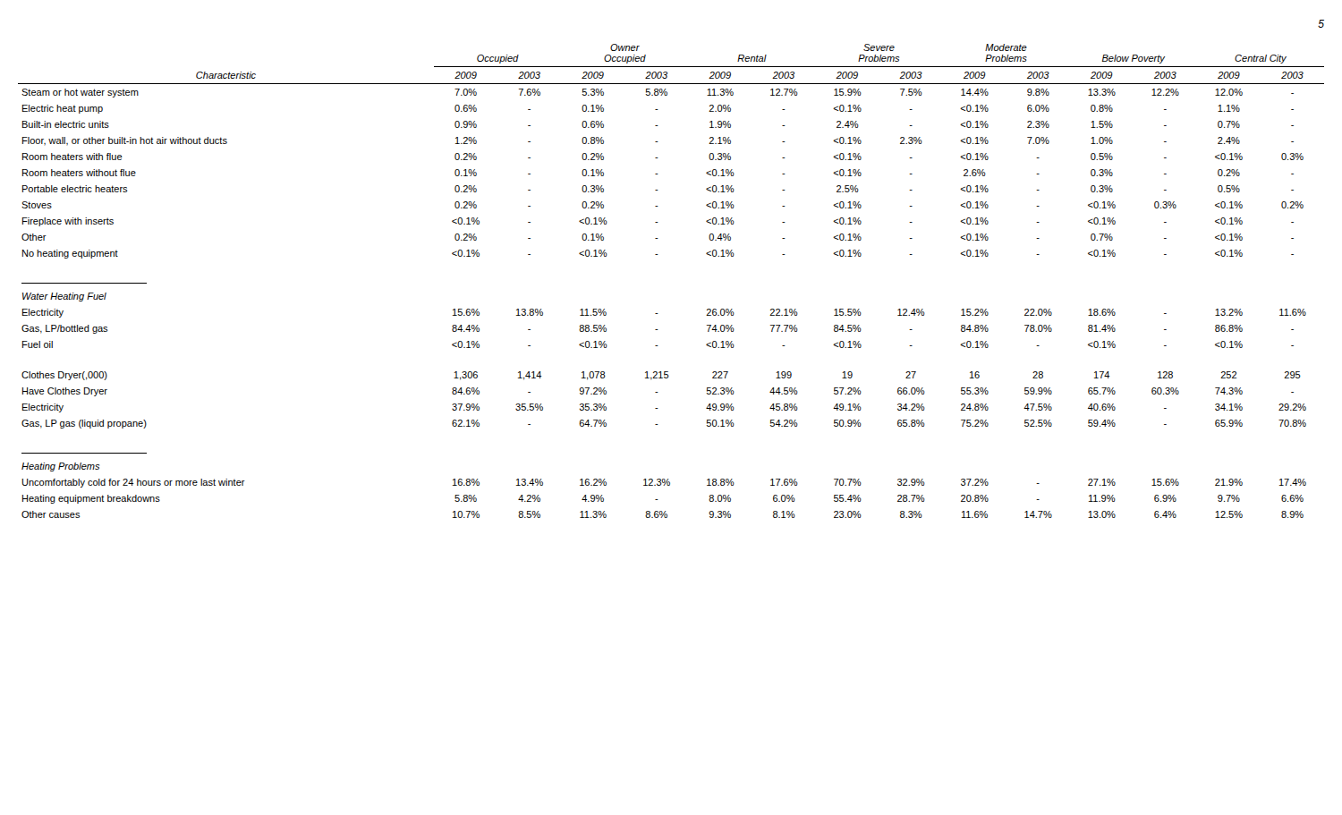5
| | Occupied | Owner Occupied | Rental | Severe Problems | Moderate Problems | Below Poverty | Central City |
| --- | --- | --- | --- | --- | --- | --- | --- |
| Characteristic | 2009 | 2003 | 2009 | 2003 | 2009 | 2003 | 2009 | 2003 | 2009 | 2003 | 2009 | 2003 | 2009 | 2003 |
| Steam or hot water system | 7.0% | 7.6% | 5.3% | 5.8% | 11.3% | 12.7% | 15.9% | 7.5% | 14.4% | 9.8% | 13.3% | 12.2% | 12.0% | - |
| Electric heat pump | 0.6% | - | 0.1% | - | 2.0% | - | <0.1% | - | <0.1% | 6.0% | 0.8% | - | 1.1% | - |
| Built-in electric units | 0.9% | - | 0.6% | - | 1.9% | - | 2.4% | - | <0.1% | 2.3% | 1.5% | - | 0.7% | - |
| Floor, wall, or other built-in hot air without ducts | 1.2% | - | 0.8% | - | 2.1% | - | <0.1% | 2.3% | <0.1% | 7.0% | 1.0% | - | 2.4% | - |
| Room heaters with flue | 0.2% | - | 0.2% | - | 0.3% | - | <0.1% | - | <0.1% | - | 0.5% | - | <0.1% | 0.3% |
| Room heaters without flue | 0.1% | - | 0.1% | - | <0.1% | - | <0.1% | - | 2.6% | - | 0.3% | - | 0.2% | - |
| Portable electric heaters | 0.2% | - | 0.3% | - | <0.1% | - | 2.5% | - | <0.1% | - | 0.3% | - | 0.5% | - |
| Stoves | 0.2% | - | 0.2% | - | <0.1% | - | <0.1% | - | <0.1% | - | <0.1% | 0.3% | <0.1% | 0.2% |
| Fireplace with inserts | <0.1% | - | <0.1% | - | <0.1% | - | <0.1% | - | <0.1% | - | <0.1% | - | <0.1% | - |
| Other | 0.2% | - | 0.1% | - | 0.4% | - | <0.1% | - | <0.1% | - | 0.7% | - | <0.1% | - |
| No heating equipment | <0.1% | - | <0.1% | - | <0.1% | - | <0.1% | - | <0.1% | - | <0.1% | - | <0.1% | - |
| Water Heating Fuel | |
| Electricity | 15.6% | 13.8% | 11.5% | - | 26.0% | 22.1% | 15.5% | 12.4% | 15.2% | 22.0% | 18.6% | - | 13.2% | 11.6% |
| Gas, LP/bottled gas | 84.4% | - | 88.5% | - | 74.0% | 77.7% | 84.5% | - | 84.8% | 78.0% | 81.4% | - | 86.8% | - |
| Fuel oil | <0.1% | - | <0.1% | - | <0.1% | - | <0.1% | - | <0.1% | - | <0.1% | - | <0.1% | - |
| Clothes Dryer(,000) | 1,306 | 1,414 | 1,078 | 1,215 | 227 | 199 | 19 | 27 | 16 | 28 | 174 | 128 | 252 | 295 |
| Have Clothes Dryer | 84.6% | - | 97.2% | - | 52.3% | 44.5% | 57.2% | 66.0% | 55.3% | 59.9% | 65.7% | 60.3% | 74.3% | - |
| Electricity | 37.9% | 35.5% | 35.3% | - | 49.9% | 45.8% | 49.1% | 34.2% | 24.8% | 47.5% | 40.6% | - | 34.1% | 29.2% |
| Gas, LP gas (liquid propane) | 62.1% | - | 64.7% | - | 50.1% | 54.2% | 50.9% | 65.8% | 75.2% | 52.5% | 59.4% | - | 65.9% | 70.8% |
| Heating Problems | |
| Uncomfortably cold for 24 hours or more last winter | 16.8% | 13.4% | 16.2% | 12.3% | 18.8% | 17.6% | 70.7% | 32.9% | 37.2% | - | 27.1% | 15.6% | 21.9% | 17.4% |
| Heating equipment breakdowns | 5.8% | 4.2% | 4.9% | - | 8.0% | 6.0% | 55.4% | 28.7% | 20.8% | - | 11.9% | 6.9% | 9.7% | 6.6% |
| Other causes | 10.7% | 8.5% | 11.3% | 8.6% | 9.3% | 8.1% | 23.0% | 8.3% | 11.6% | 14.7% | 13.0% | 6.4% | 12.5% | 8.9% |